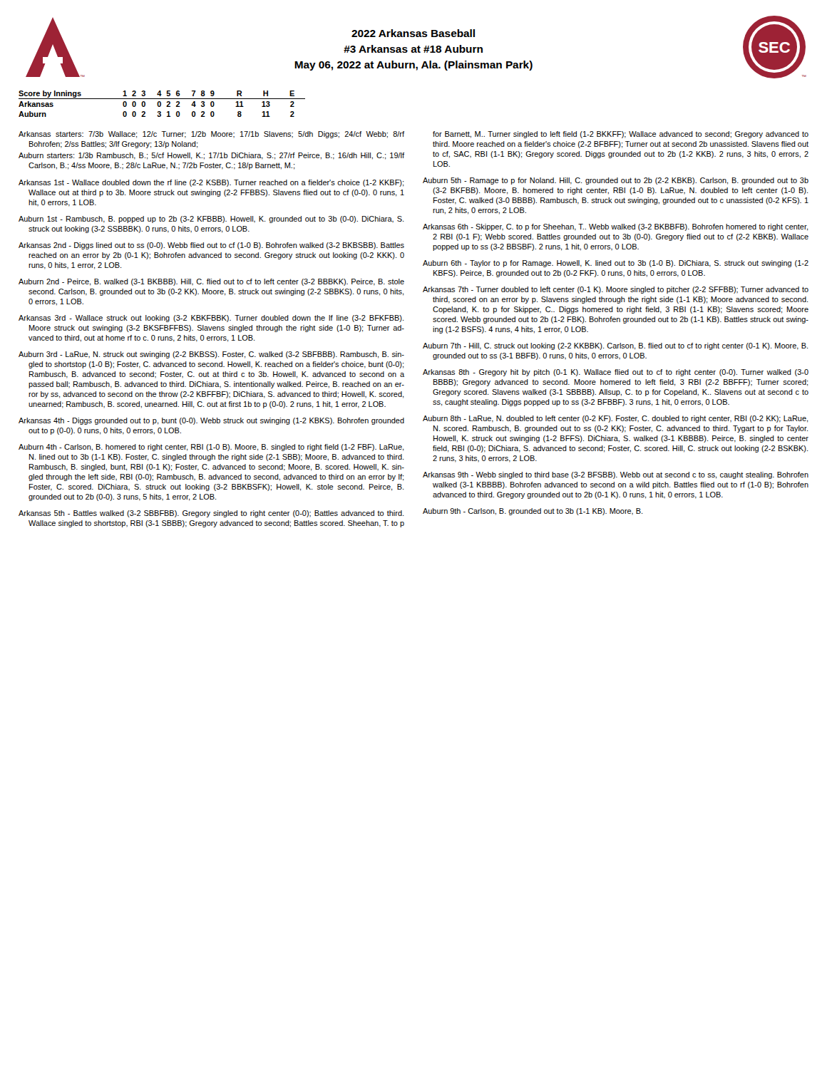™
2022 Arkansas Baseball
#3 Arkansas at #18 Auburn
May 06, 2022 at Auburn, Ala. (Plainsman Park)
SEC ™
| Score by Innings | 1 | 2 | 3 | 4 | 5 | 6 | 7 | 8 | 9 | R | H | E |
| --- | --- | --- | --- | --- | --- | --- | --- | --- | --- | --- | --- | --- |
| Arkansas | 0 | 0 | 0 | 0 | 2 | 2 | 4 | 3 | 0 | 11 | 13 | 2 |
| Auburn | 0 | 0 | 2 | 3 | 1 | 0 | 0 | 2 | 0 | 8 | 11 | 2 |
Arkansas starters: 7/3b Wallace; 12/c Turner; 1/2b Moore; 17/1b Slavens; 5/dh Diggs; 24/cf Webb; 8/rf Bohrofen; 2/ss Battles; 3/lf Gregory; 13/p Noland;
Auburn starters: 1/3b Rambusch, B.; 5/cf Howell, K.; 17/1b DiChiara, S.; 27/rf Peirce, B.; 16/dh Hill, C.; 19/lf Carlson, B.; 4/ss Moore, B.; 28/c LaRue, N.; 7/2b Foster, C.; 18/p Barnett, M.;
Arkansas 1st - Wallace doubled down the rf line (2-2 KSBB). Turner reached on a fielder's choice (1-2 KKBF); Wallace out at third p to 3b. Moore struck out swinging (2-2 FFBBS). Slavens flied out to cf (0-0). 0 runs, 1 hit, 0 errors, 1 LOB.
Auburn 1st - Rambusch, B. popped up to 2b (3-2 KFBBB). Howell, K. grounded out to 3b (0-0). DiChiara, S. struck out looking (3-2 SSBBBK). 0 runs, 0 hits, 0 errors, 0 LOB.
Arkansas 2nd - Diggs lined out to ss (0-0). Webb flied out to cf (1-0 B). Bohrofen walked (3-2 BKBSBB). Battles reached on an error by 2b (0-1 K); Bohrofen advanced to second. Gregory struck out looking (0-2 KKK). 0 runs, 0 hits, 1 error, 2 LOB.
Auburn 2nd - Peirce, B. walked (3-1 BKBBB). Hill, C. flied out to cf to left center (3-2 BBBKK). Peirce, B. stole second. Carlson, B. grounded out to 3b (0-2 KK). Moore, B. struck out swinging (2-2 SBBKS). 0 runs, 0 hits, 0 errors, 1 LOB.
Arkansas 3rd - Wallace struck out looking (3-2 KBKFBBK). Turner doubled down the lf line (3-2 BFKFBB). Moore struck out swinging (3-2 BKSFBFFBS). Slavens singled through the right side (1-0 B); Turner advanced to third, out at home rf to c. 0 runs, 2 hits, 0 errors, 1 LOB.
Auburn 3rd - LaRue, N. struck out swinging (2-2 BKBSS). Foster, C. walked (3-2 SBFBBB). Rambusch, B. singled to shortstop (1-0 B); Foster, C. advanced to second. Howell, K. reached on a fielder's choice, bunt (0-0); Rambusch, B. advanced to second; Foster, C. out at third c to 3b. Howell, K. advanced to second on a passed ball; Rambusch, B. advanced to third. DiChiara, S. intentionally walked. Peirce, B. reached on an error by ss, advanced to second on the throw (2-2 KBFFBF); DiChiara, S. advanced to third; Howell, K. scored, unearned; Rambusch, B. scored, unearned. Hill, C. out at first 1b to p (0-0). 2 runs, 1 hit, 1 error, 2 LOB.
Arkansas 4th - Diggs grounded out to p, bunt (0-0). Webb struck out swinging (1-2 KBKS). Bohrofen grounded out to p (0-0). 0 runs, 0 hits, 0 errors, 0 LOB.
Auburn 4th - Carlson, B. homered to right center, RBI (1-0 B). Moore, B. singled to right field (1-2 FBF). LaRue, N. lined out to 3b (1-1 KB). Foster, C. singled through the right side (2-1 SBB); Moore, B. advanced to third. Rambusch, B. singled, bunt, RBI (0-1 K); Foster, C. advanced to second; Moore, B. scored. Howell, K. singled through the left side, RBI (0-0); Rambusch, B. advanced to second, advanced to third on an error by lf; Foster, C. scored. DiChiara, S. struck out looking (3-2 BBKBSFK); Howell, K. stole second. Peirce, B. grounded out to 2b (0-0). 3 runs, 5 hits, 1 error, 2 LOB.
Arkansas 5th - Battles walked (3-2 SBBFBB). Gregory singled to right center (0-0); Battles advanced to third. Wallace singled to shortstop, RBI (3-1 SBBB); Gregory advanced to second; Battles scored. Sheehan, T. to p for Barnett, M.. Turner singled to left field (1-2 BKKFF); Wallace advanced to second; Gregory advanced to third. Moore reached on a fielder's choice (2-2 BFBFF); Turner out at second 2b unassisted. Slavens flied out to cf, SAC, RBI (1-1 BK); Gregory scored. Diggs grounded out to 2b (1-2 KKB). 2 runs, 3 hits, 0 errors, 2 LOB.
Auburn 5th - Ramage to p for Noland. Hill, C. grounded out to 2b (2-2 KBKB). Carlson, B. grounded out to 3b (3-2 BKFBB). Moore, B. homered to right center, RBI (1-0 B). LaRue, N. doubled to left center (1-0 B). Foster, C. walked (3-0 BBBB). Rambusch, B. struck out swinging, grounded out to c unassisted (0-2 KFS). 1 run, 2 hits, 0 errors, 2 LOB.
Arkansas 6th - Skipper, C. to p for Sheehan, T.. Webb walked (3-2 BKBBFB). Bohrofen homered to right center, 2 RBI (0-1 F); Webb scored. Battles grounded out to 3b (0-0). Gregory flied out to cf (2-2 KBKB). Wallace popped up to ss (3-2 BBSBF). 2 runs, 1 hit, 0 errors, 0 LOB.
Auburn 6th - Taylor to p for Ramage. Howell, K. lined out to 3b (1-0 B). DiChiara, S. struck out swinging (1-2 KBFS). Peirce, B. grounded out to 2b (0-2 FKF). 0 runs, 0 hits, 0 errors, 0 LOB.
Arkansas 7th - Turner doubled to left center (0-1 K). Moore singled to pitcher (2-2 SFFBB); Turner advanced to third, scored on an error by p. Slavens singled through the right side (1-1 KB); Moore advanced to second. Copeland, K. to p for Skipper, C.. Diggs homered to right field, 3 RBI (1-1 KB); Slavens scored; Moore scored. Webb grounded out to 2b (1-2 FBK). Bohrofen grounded out to 2b (1-1 KB). Battles struck out swinging (1-2 BSFS). 4 runs, 4 hits, 1 error, 0 LOB.
Auburn 7th - Hill, C. struck out looking (2-2 KKBBK). Carlson, B. flied out to cf to right center (0-1 K). Moore, B. grounded out to ss (3-1 BBFB). 0 runs, 0 hits, 0 errors, 0 LOB.
Arkansas 8th - Gregory hit by pitch (0-1 K). Wallace flied out to cf to right center (0-0). Turner walked (3-0 BBBB); Gregory advanced to second. Moore homered to left field, 3 RBI (2-2 BBFFF); Turner scored; Gregory scored. Slavens walked (3-1 SBBBB). Allsup, C. to p for Copeland, K.. Slavens out at second c to ss, caught stealing. Diggs popped up to ss (3-2 BFBBF). 3 runs, 1 hit, 0 errors, 0 LOB.
Auburn 8th - LaRue, N. doubled to left center (0-2 KF). Foster, C. doubled to right center, RBI (0-2 KK); LaRue, N. scored. Rambusch, B. grounded out to ss (0-2 KK); Foster, C. advanced to third. Tygart to p for Taylor. Howell, K. struck out swinging (1-2 BFFS). DiChiara, S. walked (3-1 KBBBB). Peirce, B. singled to center field, RBI (0-0); DiChiara, S. advanced to second; Foster, C. scored. Hill, C. struck out looking (2-2 BSKBK). 2 runs, 3 hits, 0 errors, 2 LOB.
Arkansas 9th - Webb singled to third base (3-2 BFSBB). Webb out at second c to ss, caught stealing. Bohrofen walked (3-1 KBBBB). Bohrofen advanced to second on a wild pitch. Battles flied out to rf (1-0 B); Bohrofen advanced to third. Gregory grounded out to 2b (0-1 K). 0 runs, 1 hit, 0 errors, 1 LOB.
Auburn 9th - Carlson, B. grounded out to 3b (1-1 KB). Moore, B.